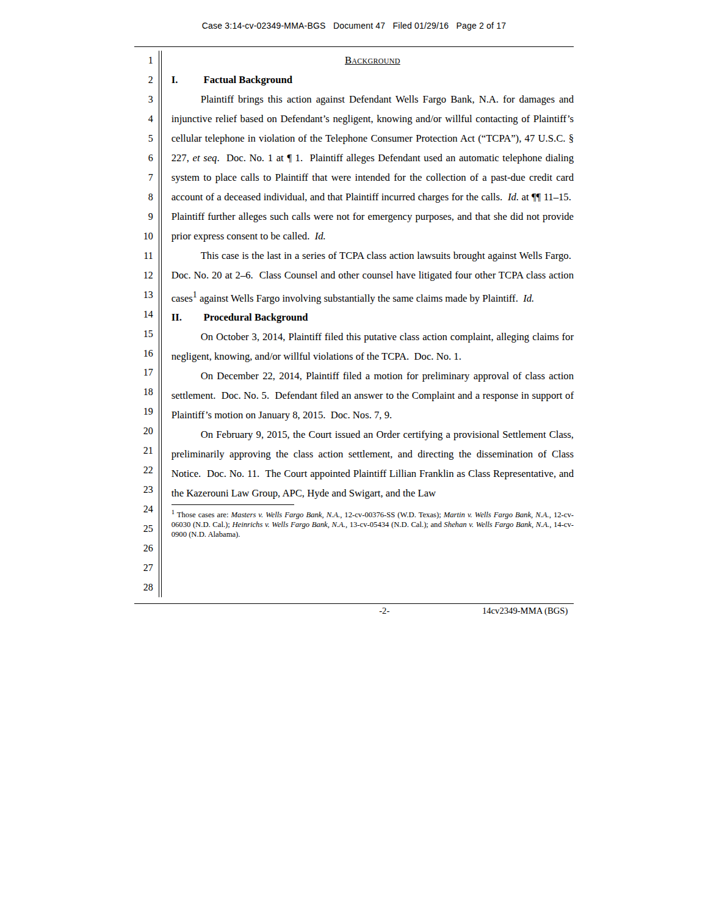Case 3:14-cv-02349-MMA-BGS Document 47 Filed 01/29/16 Page 2 of 17
1
2
3
4
5
6
7
8
9
10
11
12
13
14
15
16
17
18
19
20
21
22
23
24
25
26
27
28
Background
I. Factual Background
Plaintiff brings this action against Defendant Wells Fargo Bank, N.A. for damages and injunctive relief based on Defendant’s negligent, knowing and/or willful contacting of Plaintiff’s cellular telephone in violation of the Telephone Consumer Protection Act (“TCPA”), 47 U.S.C. § 227, et seq. Doc. No. 1 at ¶ 1. Plaintiff alleges Defendant used an automatic telephone dialing system to place calls to Plaintiff that were intended for the collection of a past-due credit card account of a deceased individual, and that Plaintiff incurred charges for the calls. Id. at ¶¶ 11–15. Plaintiff further alleges such calls were not for emergency purposes, and that she did not provide prior express consent to be called. Id.
This case is the last in a series of TCPA class action lawsuits brought against Wells Fargo. Doc. No. 20 at 2–6. Class Counsel and other counsel have litigated four other TCPA class action cases1 against Wells Fargo involving substantially the same claims made by Plaintiff. Id.
II. Procedural Background
On October 3, 2014, Plaintiff filed this putative class action complaint, alleging claims for negligent, knowing, and/or willful violations of the TCPA. Doc. No. 1.
On December 22, 2014, Plaintiff filed a motion for preliminary approval of class action settlement. Doc. No. 5. Defendant filed an answer to the Complaint and a response in support of Plaintiff’s motion on January 8, 2015. Doc. Nos. 7, 9.
On February 9, 2015, the Court issued an Order certifying a provisional Settlement Class, preliminarily approving the class action settlement, and directing the dissemination of Class Notice. Doc. No. 11. The Court appointed Plaintiff Lillian Franklin as Class Representative, and the Kazerouni Law Group, APC, Hyde and Swigart, and the Law
1 Those cases are: Masters v. Wells Fargo Bank, N.A., 12-cv-00376-SS (W.D. Texas); Martin v. Wells Fargo Bank, N.A., 12-cv-06030 (N.D. Cal.); Heinrichs v. Wells Fargo Bank, N.A., 13-cv-05434 (N.D. Cal.); and Shehan v. Wells Fargo Bank, N.A., 14-cv-0900 (N.D. Alabama).
-2-
14cv2349-MMA (BGS)